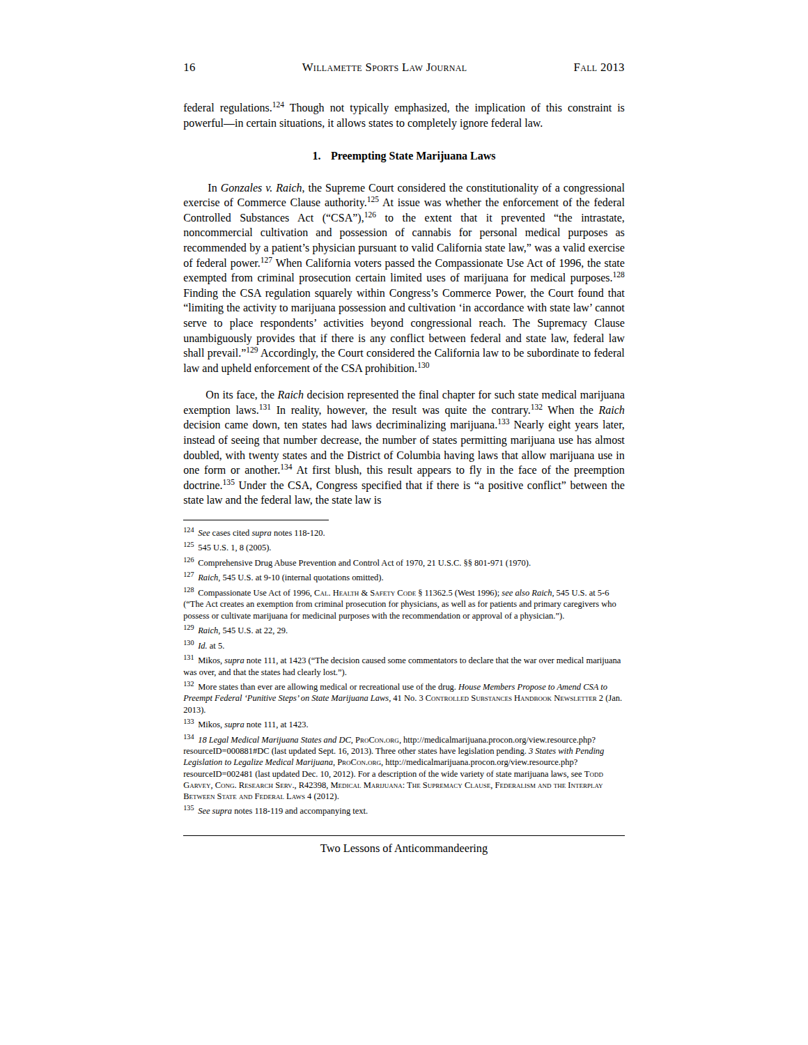16 Willamette Sports Law Journal Fall 2013
federal regulations.124 Though not typically emphasized, the implication of this constraint is powerful—in certain situations, it allows states to completely ignore federal law.
1. Preempting State Marijuana Laws
In Gonzales v. Raich, the Supreme Court considered the constitutionality of a congressional exercise of Commerce Clause authority.125 At issue was whether the enforcement of the federal Controlled Substances Act (“CSA”),126 to the extent that it prevented “the intrastate, noncommercial cultivation and possession of cannabis for personal medical purposes as recommended by a patient’s physician pursuant to valid California state law,” was a valid exercise of federal power.127 When California voters passed the Compassionate Use Act of 1996, the state exempted from criminal prosecution certain limited uses of marijuana for medical purposes.128 Finding the CSA regulation squarely within Congress’s Commerce Power, the Court found that “limiting the activity to marijuana possession and cultivation ‘in accordance with state law’ cannot serve to place respondents’ activities beyond congressional reach. The Supremacy Clause unambiguously provides that if there is any conflict between federal and state law, federal law shall prevail.”129 Accordingly, the Court considered the California law to be subordinate to federal law and upheld enforcement of the CSA prohibition.130
On its face, the Raich decision represented the final chapter for such state medical marijuana exemption laws.131 In reality, however, the result was quite the contrary.132 When the Raich decision came down, ten states had laws decriminalizing marijuana.133 Nearly eight years later, instead of seeing that number decrease, the number of states permitting marijuana use has almost doubled, with twenty states and the District of Columbia having laws that allow marijuana use in one form or another.134 At first blush, this result appears to fly in the face of the preemption doctrine.135 Under the CSA, Congress specified that if there is “a positive conflict” between the state law and the federal law, the state law is
124 See cases cited supra notes 118-120.
125 545 U.S. 1, 8 (2005).
126 Comprehensive Drug Abuse Prevention and Control Act of 1970, 21 U.S.C. §§ 801-971 (1970).
127 Raich, 545 U.S. at 9-10 (internal quotations omitted).
128 Compassionate Use Act of 1996, Cal. Health & Safety Code § 11362.5 (West 1996); see also Raich, 545 U.S. at 5-6 (“The Act creates an exemption from criminal prosecution for physicians, as well as for patients and primary caregivers who possess or cultivate marijuana for medicinal purposes with the recommendation or approval of a physician.”).
129 Raich, 545 U.S. at 22, 29.
130 Id. at 5.
131 Mikos, supra note 111, at 1423 (“The decision caused some commentators to declare that the war over medical marijuana was over, and that the states had clearly lost.”).
132 More states than ever are allowing medical or recreational use of the drug. House Members Propose to Amend CSA to Preempt Federal ‘Punitive Steps’ on State Marijuana Laws, 41 No. 3 Controlled Substances Handbook Newsletter 2 (Jan. 2013).
133 Mikos, supra note 111, at 1423.
134 18 Legal Medical Marijuana States and DC, ProCon.org, http://medicalmarijuana.procon.org/view.resource.php?resourceID=000881#DC (last updated Sept. 16, 2013). Three other states have legislation pending. 3 States with Pending Legislation to Legalize Medical Marijuana, ProCon.org, http://medicalmarijuana.procon.org/view.resource.php?resourceID=002481 (last updated Dec. 10, 2012). For a description of the wide variety of state marijuana laws, see Todd Garvey, Cong. Research Serv., R42398, Medical Marijuana: The Supremacy Clause, Federalism and the Interplay Between State and Federal Laws 4 (2012).
135 See supra notes 118-119 and accompanying text.
Two Lessons of Anticommandeering